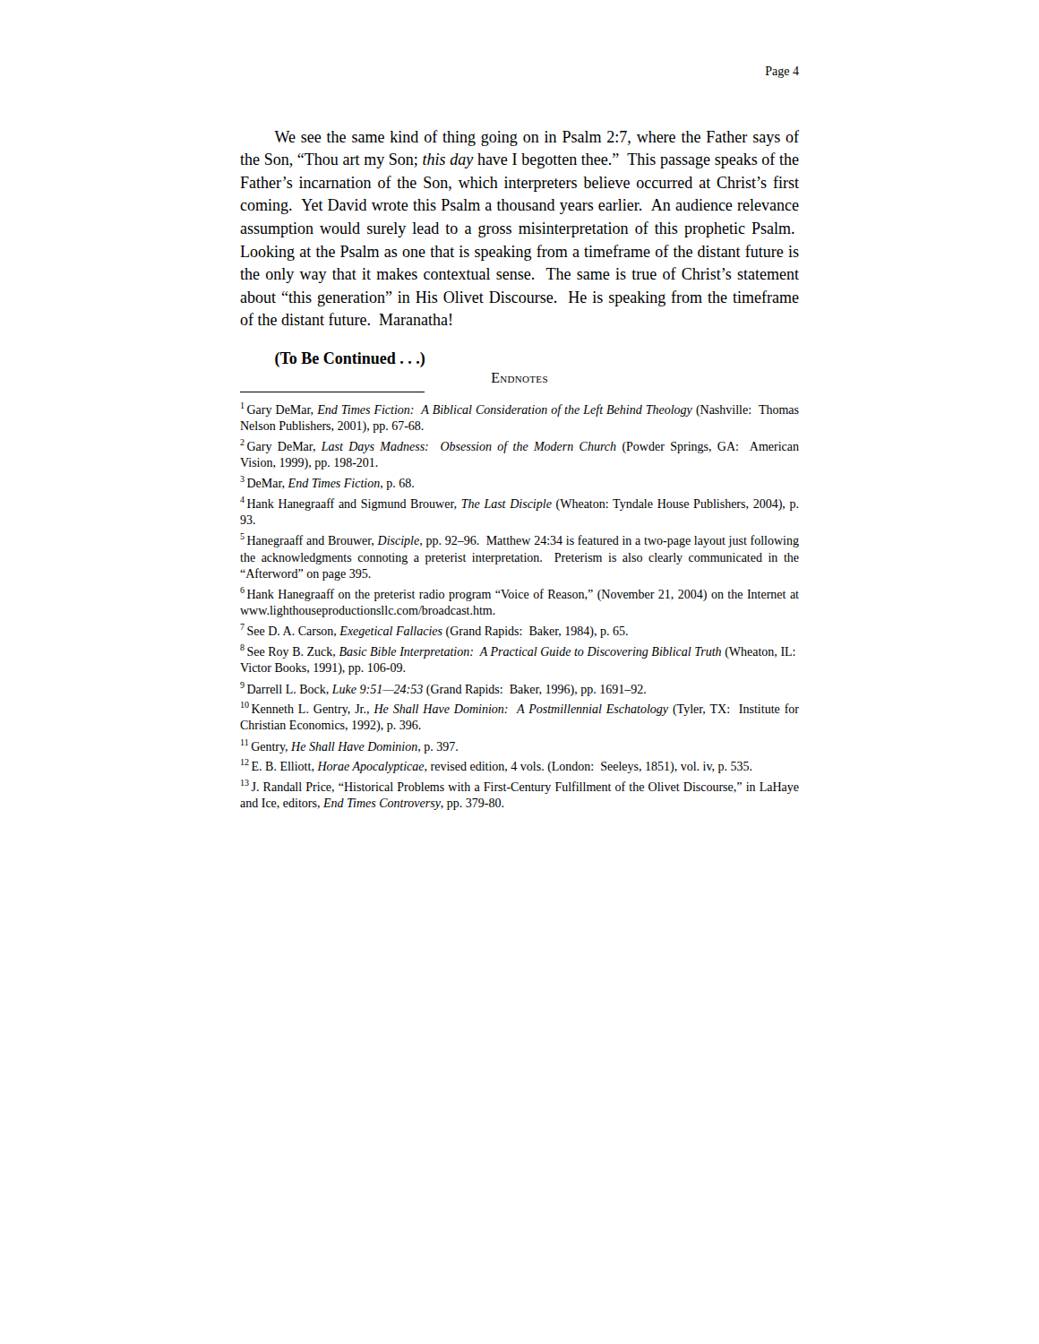Page 4
We see the same kind of thing going on in Psalm 2:7, where the Father says of the Son, “Thou art my Son; this day have I begotten thee.” This passage speaks of the Father’s incarnation of the Son, which interpreters believe occurred at Christ’s first coming. Yet David wrote this Psalm a thousand years earlier. An audience relevance assumption would surely lead to a gross misinterpretation of this prophetic Psalm. Looking at the Psalm as one that is speaking from a timeframe of the distant future is the only way that it makes contextual sense. The same is true of Christ’s statement about “this generation” in His Olivet Discourse. He is speaking from the timeframe of the distant future. Maranatha!
(To Be Continued . . .)
Endnotes
1 Gary DeMar, End Times Fiction: A Biblical Consideration of the Left Behind Theology (Nashville: Thomas Nelson Publishers, 2001), pp. 67-68.
2 Gary DeMar, Last Days Madness: Obsession of the Modern Church (Powder Springs, GA: American Vision, 1999), pp. 198-201.
3 DeMar, End Times Fiction, p. 68.
4 Hank Hanegraaff and Sigmund Brouwer, The Last Disciple (Wheaton: Tyndale House Publishers, 2004), p. 93.
5 Hanegraaff and Brouwer, Disciple, pp. 92–96. Matthew 24:34 is featured in a two-page layout just following the acknowledgments connoting a preterist interpretation. Preterism is also clearly communicated in the “Afterword” on page 395.
6 Hank Hanegraaff on the preterist radio program “Voice of Reason,” (November 21, 2004) on the Internet at www.lighthouseproductionsllc.com/broadcast.htm.
7 See D. A. Carson, Exegetical Fallacies (Grand Rapids: Baker, 1984), p. 65.
8 See Roy B. Zuck, Basic Bible Interpretation: A Practical Guide to Discovering Biblical Truth (Wheaton, IL: Victor Books, 1991), pp. 106-09.
9 Darrell L. Bock, Luke 9:51—24:53 (Grand Rapids: Baker, 1996), pp. 1691–92.
10 Kenneth L. Gentry, Jr., He Shall Have Dominion: A Postmillennial Eschatology (Tyler, TX: Institute for Christian Economics, 1992), p. 396.
11 Gentry, He Shall Have Dominion, p. 397.
12 E. B. Elliott, Horae Apocalypticae, revised edition, 4 vols. (London: Seeleys, 1851), vol. iv, p. 535.
13 J. Randall Price, “Historical Problems with a First-Century Fulfillment of the Olivet Discourse,” in LaHaye and Ice, editors, End Times Controversy, pp. 379-80.